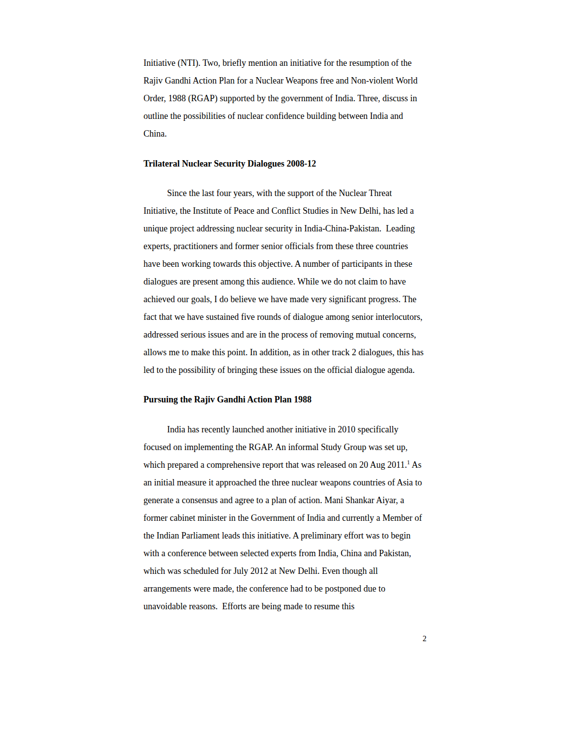Initiative (NTI). Two, briefly mention an initiative for the resumption of the Rajiv Gandhi Action Plan for a Nuclear Weapons free and Non-violent World Order, 1988 (RGAP) supported by the government of India. Three, discuss in outline the possibilities of nuclear confidence building between India and China.
Trilateral Nuclear Security Dialogues 2008-12
Since the last four years, with the support of the Nuclear Threat Initiative, the Institute of Peace and Conflict Studies in New Delhi, has led a unique project addressing nuclear security in India-China-Pakistan. Leading experts, practitioners and former senior officials from these three countries have been working towards this objective. A number of participants in these dialogues are present among this audience. While we do not claim to have achieved our goals, I do believe we have made very significant progress. The fact that we have sustained five rounds of dialogue among senior interlocutors, addressed serious issues and are in the process of removing mutual concerns, allows me to make this point. In addition, as in other track 2 dialogues, this has led to the possibility of bringing these issues on the official dialogue agenda.
Pursuing the Rajiv Gandhi Action Plan 1988
India has recently launched another initiative in 2010 specifically focused on implementing the RGAP. An informal Study Group was set up, which prepared a comprehensive report that was released on 20 Aug 2011.1 As an initial measure it approached the three nuclear weapons countries of Asia to generate a consensus and agree to a plan of action. Mani Shankar Aiyar, a former cabinet minister in the Government of India and currently a Member of the Indian Parliament leads this initiative. A preliminary effort was to begin with a conference between selected experts from India, China and Pakistan, which was scheduled for July 2012 at New Delhi. Even though all arrangements were made, the conference had to be postponed due to unavoidable reasons. Efforts are being made to resume this
2